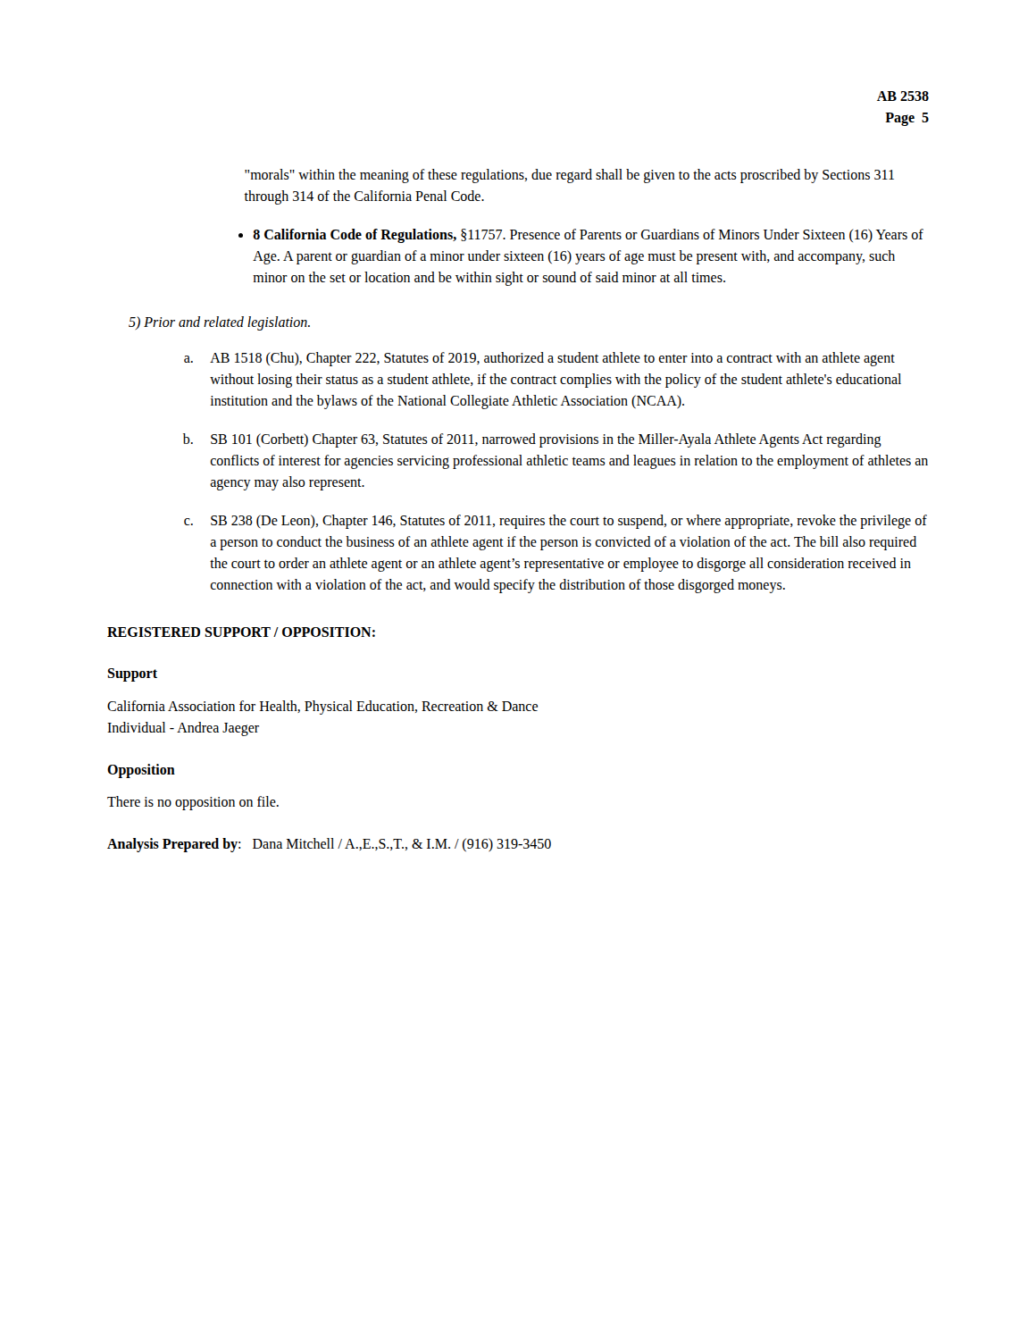AB 2538 Page 5
"morals" within the meaning of these regulations, due regard shall be given to the acts proscribed by Sections 311 through 314 of the California Penal Code.
8 California Code of Regulations, §11757. Presence of Parents or Guardians of Minors Under Sixteen (16) Years of Age. A parent or guardian of a minor under sixteen (16) years of age must be present with, and accompany, such minor on the set or location and be within sight or sound of said minor at all times.
5) Prior and related legislation.
AB 1518 (Chu), Chapter 222, Statutes of 2019, authorized a student athlete to enter into a contract with an athlete agent without losing their status as a student athlete, if the contract complies with the policy of the student athlete's educational institution and the bylaws of the National Collegiate Athletic Association (NCAA).
SB 101 (Corbett) Chapter 63, Statutes of 2011, narrowed provisions in the Miller-Ayala Athlete Agents Act regarding conflicts of interest for agencies servicing professional athletic teams and leagues in relation to the employment of athletes an agency may also represent.
SB 238 (De Leon), Chapter 146, Statutes of 2011, requires the court to suspend, or where appropriate, revoke the privilege of a person to conduct the business of an athlete agent if the person is convicted of a violation of the act. The bill also required the court to order an athlete agent or an athlete agent’s representative or employee to disgorge all consideration received in connection with a violation of the act, and would specify the distribution of those disgorged moneys.
REGISTERED SUPPORT / OPPOSITION:
Support
California Association for Health, Physical Education, Recreation & Dance
Individual - Andrea Jaeger
Opposition
There is no opposition on file.
Analysis Prepared by: Dana Mitchell / A.,E.,S.,T., & I.M. / (916) 319-3450